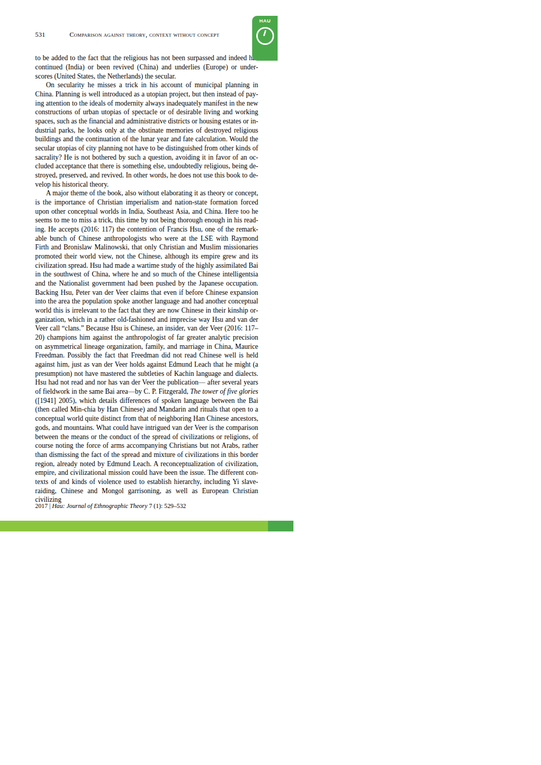531 Comparison against theory, context without concept
HAU
to be added to the fact that the religious has not been surpassed and indeed has continued (India) or been revived (China) and underlies (Europe) or underscores (United States, the Netherlands) the secular.
On secularity he misses a trick in his account of municipal planning in China. Planning is well introduced as a utopian project, but then instead of paying attention to the ideals of modernity always inadequately manifest in the new constructions of urban utopias of spectacle or of desirable living and working spaces, such as the financial and administrative districts or housing estates or industrial parks, he looks only at the obstinate memories of destroyed religious buildings and the continuation of the lunar year and fate calculation. Would the secular utopias of city planning not have to be distinguished from other kinds of sacrality? He is not bothered by such a question, avoiding it in favor of an occluded acceptance that there is something else, undoubtedly religious, being destroyed, preserved, and revived. In other words, he does not use this book to develop his historical theory.
A major theme of the book, also without elaborating it as theory or concept, is the importance of Christian imperialism and nation-state formation forced upon other conceptual worlds in India, Southeast Asia, and China. Here too he seems to me to miss a trick, this time by not being thorough enough in his reading. He accepts (2016: 117) the contention of Francis Hsu, one of the remarkable bunch of Chinese anthropologists who were at the LSE with Raymond Firth and Bronislaw Malinowski, that only Christian and Muslim missionaries promoted their world view, not the Chinese, although its empire grew and its civilization spread. Hsu had made a wartime study of the highly assimilated Bai in the southwest of China, where he and so much of the Chinese intelligentsia and the Nationalist government had been pushed by the Japanese occupation. Backing Hsu, Peter van der Veer claims that even if before Chinese expansion into the area the population spoke another language and had another conceptual world this is irrelevant to the fact that they are now Chinese in their kinship organization, which in a rather old-fashioned and imprecise way Hsu and van der Veer call “clans.” Because Hsu is Chinese, an insider, van der Veer (2016: 117–20) champions him against the anthropologist of far greater analytic precision on asymmetrical lineage organization, family, and marriage in China, Maurice Freedman. Possibly the fact that Freedman did not read Chinese well is held against him, just as van der Veer holds against Edmund Leach that he might (a presumption) not have mastered the subtleties of Kachin language and dialects. Hsu had not read and nor has van der Veer the publication— after several years of fieldwork in the same Bai area—by C. P. Fitzgerald, The tower of five glories ([1941] 2005), which details differences of spoken language between the Bai (then called Min-chia by Han Chinese) and Mandarin and rituals that open to a conceptual world quite distinct from that of neighboring Han Chinese ancestors, gods, and mountains. What could have intrigued van der Veer is the comparison between the means or the conduct of the spread of civilizations or religions, of course noting the force of arms accompanying Christians but not Arabs, rather than dismissing the fact of the spread and mixture of civilizations in this border region, already noted by Edmund Leach. A reconceptualization of civilization, empire, and civilizational mission could have been the issue. The different contexts of and kinds of violence used to establish hierarchy, including Yi slave-raiding, Chinese and Mongol garrisoning, as well as European Christian civilizing
2017 | Hau: Journal of Ethnographic Theory 7 (1): 529–532